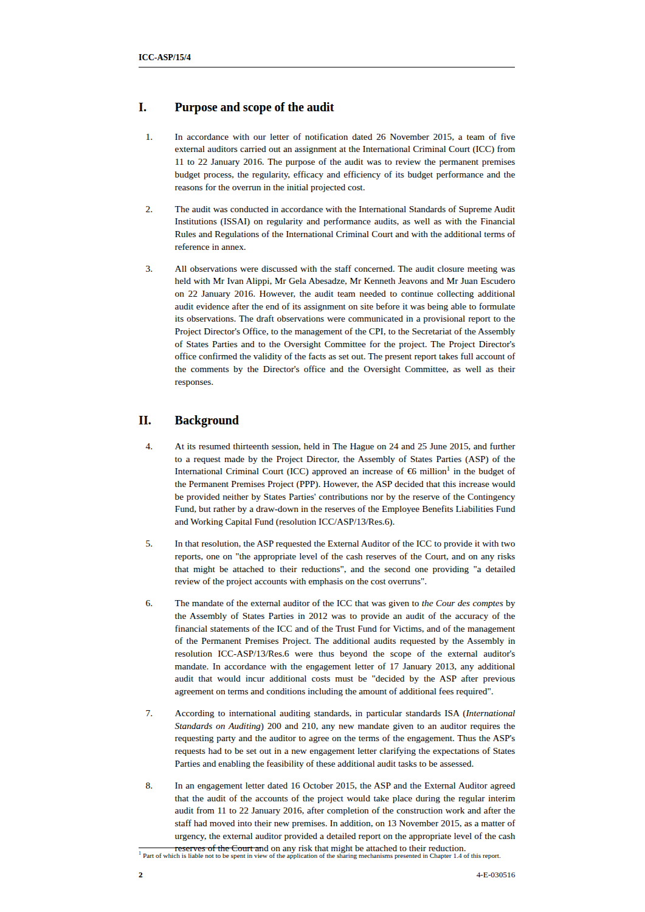ICC-ASP/15/4
I. Purpose and scope of the audit
1. In accordance with our letter of notification dated 26 November 2015, a team of five external auditors carried out an assignment at the International Criminal Court (ICC) from 11 to 22 January 2016. The purpose of the audit was to review the permanent premises budget process, the regularity, efficacy and efficiency of its budget performance and the reasons for the overrun in the initial projected cost.
2. The audit was conducted in accordance with the International Standards of Supreme Audit Institutions (ISSAI) on regularity and performance audits, as well as with the Financial Rules and Regulations of the International Criminal Court and with the additional terms of reference in annex.
3. All observations were discussed with the staff concerned. The audit closure meeting was held with Mr Ivan Alippi, Mr Gela Abesadze, Mr Kenneth Jeavons and Mr Juan Escudero on 22 January 2016. However, the audit team needed to continue collecting additional audit evidence after the end of its assignment on site before it was being able to formulate its observations. The draft observations were communicated in a provisional report to the Project Director's Office, to the management of the CPI, to the Secretariat of the Assembly of States Parties and to the Oversight Committee for the project. The Project Director's office confirmed the validity of the facts as set out. The present report takes full account of the comments by the Director's office and the Oversight Committee, as well as their responses.
II. Background
4. At its resumed thirteenth session, held in The Hague on 24 and 25 June 2015, and further to a request made by the Project Director, the Assembly of States Parties (ASP) of the International Criminal Court (ICC) approved an increase of €6 million1 in the budget of the Permanent Premises Project (PPP). However, the ASP decided that this increase would be provided neither by States Parties' contributions nor by the reserve of the Contingency Fund, but rather by a draw-down in the reserves of the Employee Benefits Liabilities Fund and Working Capital Fund (resolution ICC/ASP/13/Res.6).
5. In that resolution, the ASP requested the External Auditor of the ICC to provide it with two reports, one on "the appropriate level of the cash reserves of the Court, and on any risks that might be attached to their reductions", and the second one providing "a detailed review of the project accounts with emphasis on the cost overruns".
6. The mandate of the external auditor of the ICC that was given to the Cour des comptes by the Assembly of States Parties in 2012 was to provide an audit of the accuracy of the financial statements of the ICC and of the Trust Fund for Victims, and of the management of the Permanent Premises Project. The additional audits requested by the Assembly in resolution ICC-ASP/13/Res.6 were thus beyond the scope of the external auditor's mandate. In accordance with the engagement letter of 17 January 2013, any additional audit that would incur additional costs must be "decided by the ASP after previous agreement on terms and conditions including the amount of additional fees required".
7. According to international auditing standards, in particular standards ISA (International Standards on Auditing) 200 and 210, any new mandate given to an auditor requires the requesting party and the auditor to agree on the terms of the engagement. Thus the ASP's requests had to be set out in a new engagement letter clarifying the expectations of States Parties and enabling the feasibility of these additional audit tasks to be assessed.
8. In an engagement letter dated 16 October 2015, the ASP and the External Auditor agreed that the audit of the accounts of the project would take place during the regular interim audit from 11 to 22 January 2016, after completion of the construction work and after the staff had moved into their new premises. In addition, on 13 November 2015, as a matter of urgency, the external auditor provided a detailed report on the appropriate level of the cash reserves of the Court and on any risk that might be attached to their reduction.
1 Part of which is liable not to be spent in view of the application of the sharing mechanisms presented in Chapter 1.4 of this report.
2 4-E-030516